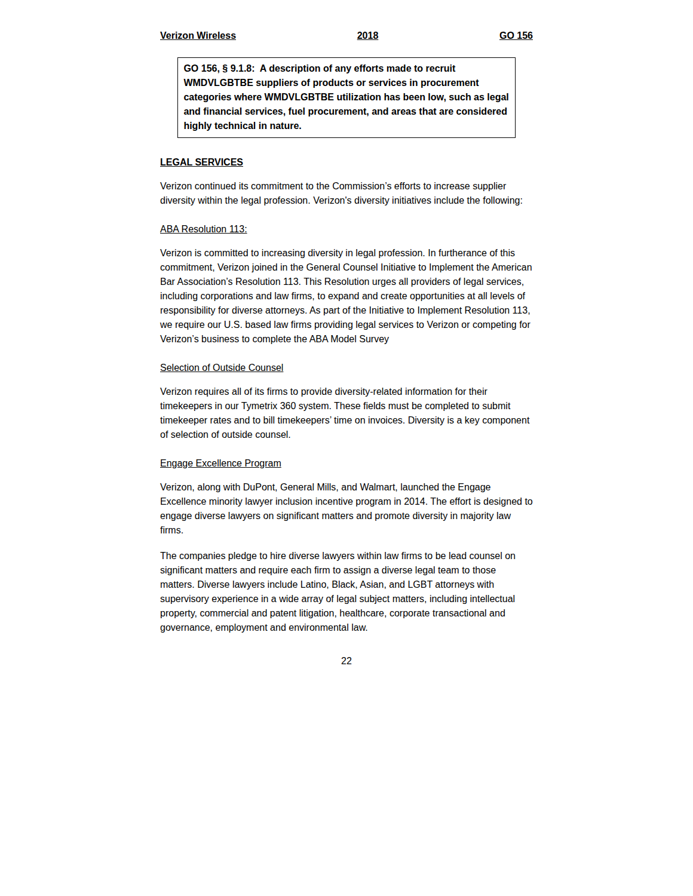Verizon Wireless 2018 GO 156
GO 156, § 9.1.8: A description of any efforts made to recruit WMDVLGBTBE suppliers of products or services in procurement categories where WMDVLGBTBE utilization has been low, such as legal and financial services, fuel procurement, and areas that are considered highly technical in nature.
LEGAL SERVICES
Verizon continued its commitment to the Commission’s efforts to increase supplier diversity within the legal profession. Verizon's diversity initiatives include the following:
ABA Resolution 113:
Verizon is committed to increasing diversity in legal profession. In furtherance of this commitment, Verizon joined in the General Counsel Initiative to Implement the American Bar Association’s Resolution 113. This Resolution urges all providers of legal services, including corporations and law firms, to expand and create opportunities at all levels of responsibility for diverse attorneys. As part of the Initiative to Implement Resolution 113, we require our U.S. based law firms providing legal services to Verizon or competing for Verizon’s business to complete the ABA Model Survey
Selection of Outside Counsel
Verizon requires all of its firms to provide diversity-related information for their timekeepers in our Tymetrix 360 system. These fields must be completed to submit timekeeper rates and to bill timekeepers’ time on invoices. Diversity is a key component of selection of outside counsel.
Engage Excellence Program
Verizon, along with DuPont, General Mills, and Walmart, launched the Engage Excellence minority lawyer inclusion incentive program in 2014. The effort is designed to engage diverse lawyers on significant matters and promote diversity in majority law firms.
The companies pledge to hire diverse lawyers within law firms to be lead counsel on significant matters and require each firm to assign a diverse legal team to those matters. Diverse lawyers include Latino, Black, Asian, and LGBT attorneys with supervisory experience in a wide array of legal subject matters, including intellectual property, commercial and patent litigation, healthcare, corporate transactional and governance, employment and environmental law.
22